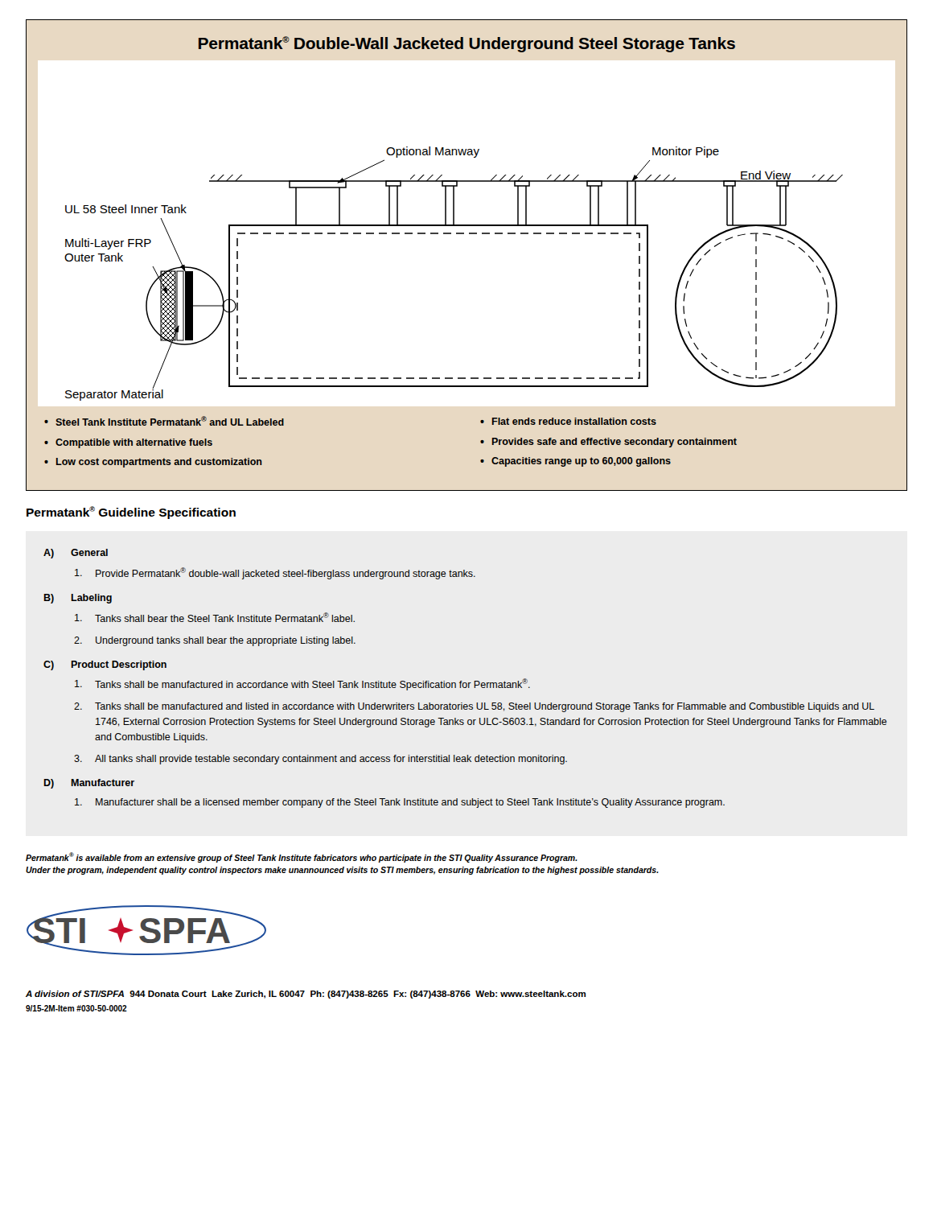Permatank® Double-Wall Jacketed Underground Steel Storage Tanks
Optional Manway Monitor Pipe End View UL 58 Steel Inner Tank Multi-Layer FRP Outer Tank Separator Material
Steel Tank Institute Permatank® and UL Labeled
Compatible with alternative fuels
Low cost compartments and customization
Flat ends reduce installation costs
Provides safe and effective secondary containment
Capacities range up to 60,000 gallons
Permatank® Guideline Specification
A) General
Provide Permatank® double-wall jacketed steel-fiberglass underground storage tanks.
B) Labeling
Tanks shall bear the Steel Tank Institute Permatank® label.
Underground tanks shall bear the appropriate Listing label.
C) Product Description
Tanks shall be manufactured in accordance with Steel Tank Institute Specification for Permatank®.
Tanks shall be manufactured and listed in accordance with Underwriters Laboratories UL 58, Steel Underground Storage Tanks for Flammable and Combustible Liquids and UL 1746, External Corrosion Protection Systems for Steel Underground Storage Tanks or ULC-S603.1, Standard for Corrosion Protection for Steel Underground Tanks for Flammable and Combustible Liquids.
All tanks shall provide testable secondary containment and access for interstitial leak detection monitoring.
D) Manufacturer
Manufacturer shall be a licensed member company of the Steel Tank Institute and subject to Steel Tank Institute’s Quality Assurance program.
Permatank® is available from an extensive group of Steel Tank Institute fabricators who participate in the STI Quality Assurance Program.
Under the program, independent quality control inspectors make unannounced visits to STI members, ensuring fabrication to the highest possible standards.
STI SPFA
A division of STI/SPFA 944 Donata Court Lake Zurich, IL 60047 Ph: (847)438-8265 Fx: (847)438-8766 Web: www.steeltank.com
9/15-2M-Item #030-50-0002